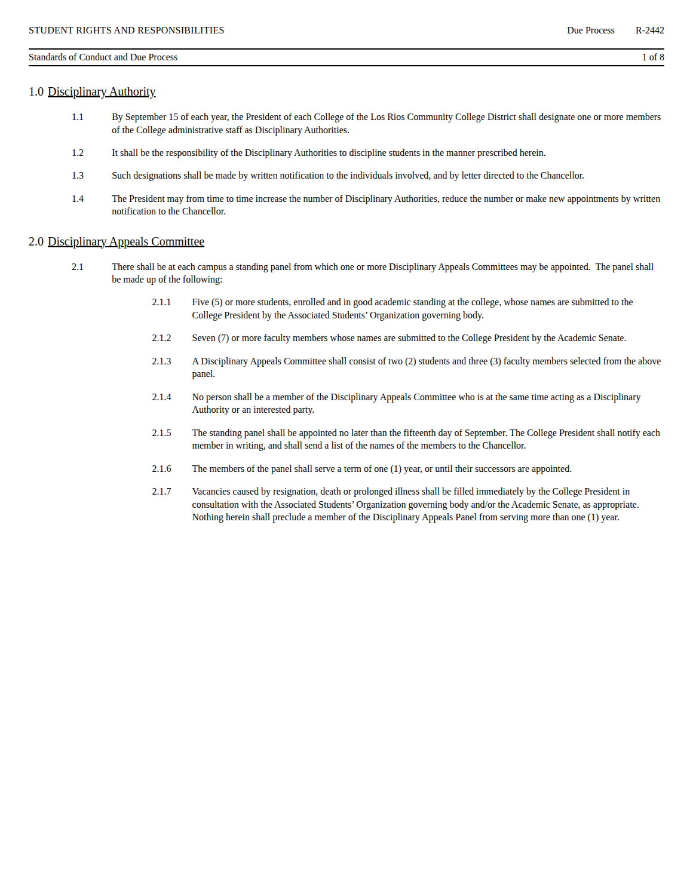STUDENT RIGHTS AND RESPONSIBILITIES Due ProcessR-2442
Standards of Conduct and Due Process 1 of 8
1.0 Disciplinary Authority
1.1
By September 15 of each year, the President of each College of the Los Rios Community College District shall designate one or more members of the College administrative staff as Disciplinary Authorities.
1.2
It shall be the responsibility of the Disciplinary Authorities to discipline students in the manner prescribed herein.
1.3
Such designations shall be made by written notification to the individuals involved, and by letter directed to the Chancellor.
1.4
The President may from time to time increase the number of Disciplinary Authorities, reduce the number or make new appointments by written notification to the Chancellor.
2.0 Disciplinary Appeals Committee
2.1
There shall be at each campus a standing panel from which one or more Disciplinary Appeals Committees may be appointed. The panel shall be made up of the following:
2.1.1
Five (5) or more students, enrolled and in good academic standing at the college, whose names are submitted to the College President by the Associated Students’ Organization governing body.
2.1.2
Seven (7) or more faculty members whose names are submitted to the College President by the Academic Senate.
2.1.3
A Disciplinary Appeals Committee shall consist of two (2) students and three (3) faculty members selected from the above panel.
2.1.4
No person shall be a member of the Disciplinary Appeals Committee who is at the same time acting as a Disciplinary Authority or an interested party.
2.1.5
The standing panel shall be appointed no later than the fifteenth day of September. The College President shall notify each member in writing, and shall send a list of the names of the members to the Chancellor.
2.1.6
The members of the panel shall serve a term of one (1) year, or until their successors are appointed.
2.1.7
Vacancies caused by resignation, death or prolonged illness shall be filled immediately by the College President in consultation with the Associated Students’ Organization governing body and/or the Academic Senate, as appropriate. Nothing herein shall preclude a member of the Disciplinary Appeals Panel from serving more than one (1) year.